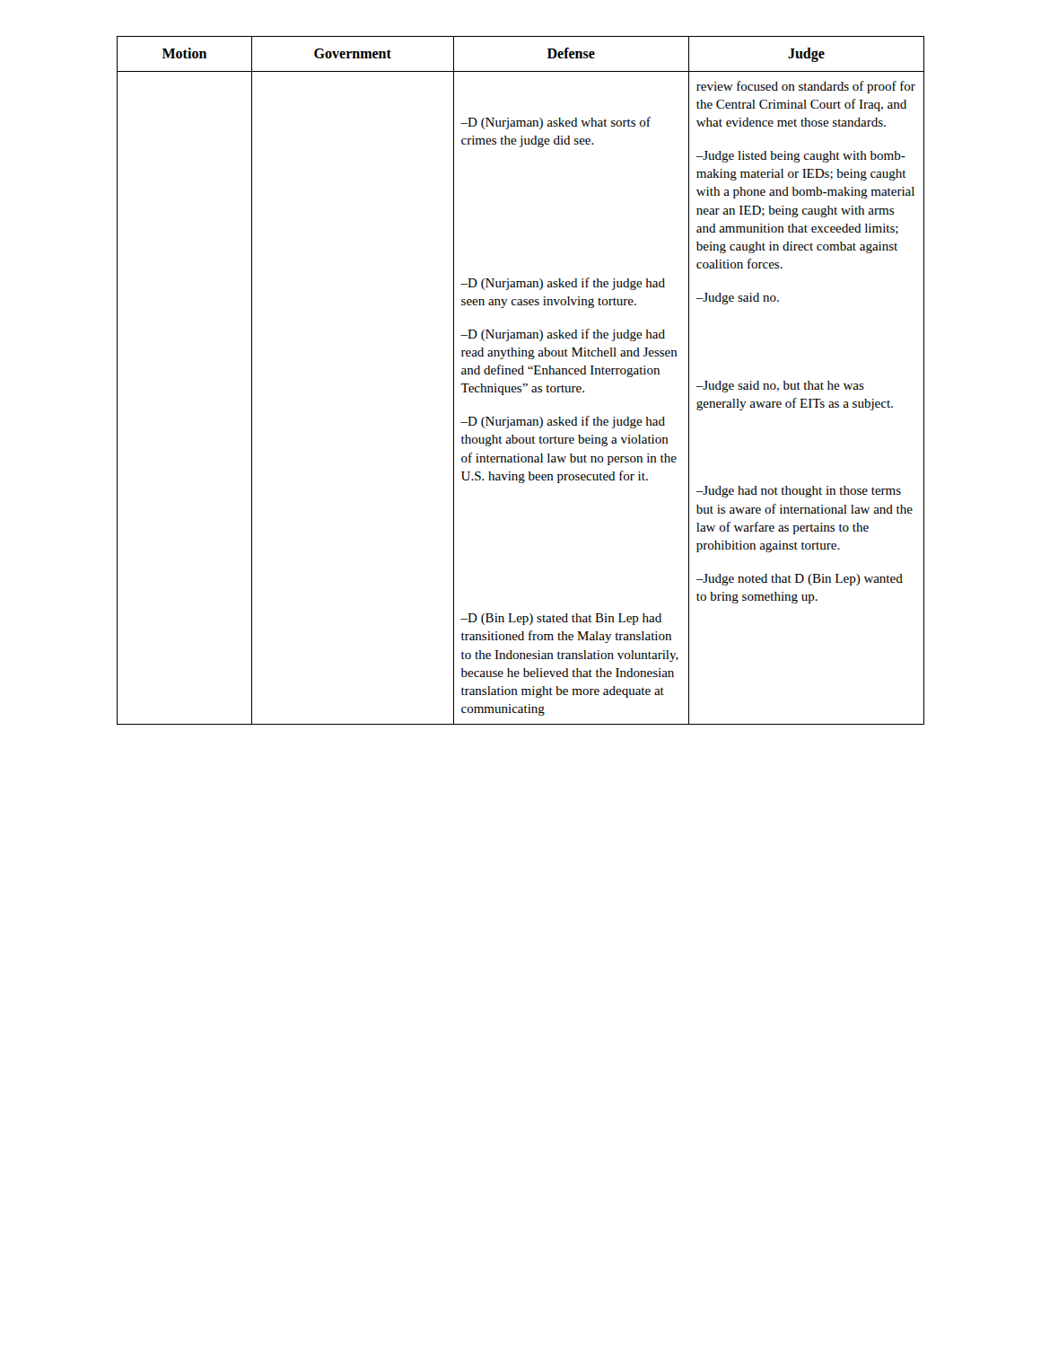| Motion | Government | Defense | Judge |
| --- | --- | --- | --- |
| | | –D (Nurjaman) asked what sorts of crimes the judge did see. –D (Nurjaman) asked if the judge had seen any cases involving torture. –D (Nurjaman) asked if the judge had read anything about Mitchell and Jessen and defined “Enhanced Interrogation Techniques” as torture. –D (Nurjaman) asked if the judge had thought about torture being a violation of international law but no person in the U.S. having been prosecuted for it. –D (Bin Lep) stated that Bin Lep had transitioned from the Malay translation to the Indonesian translation voluntarily, because he believed that the Indonesian translation might be more adequate at communicating | review focused on standards of proof for the Central Criminal Court of Iraq, and what evidence met those standards. –Judge listed being caught with bomb-making material or IEDs; being caught with a phone and bomb-making material near an IED; being caught with arms and ammunition that exceeded limits; being caught in direct combat against coalition forces. –Judge said no. –Judge said no, but that he was generally aware of EITs as a subject. –Judge had not thought in those terms but is aware of international law and the law of warfare as pertains to the prohibition against torture. –Judge noted that D (Bin Lep) wanted to bring something up. |